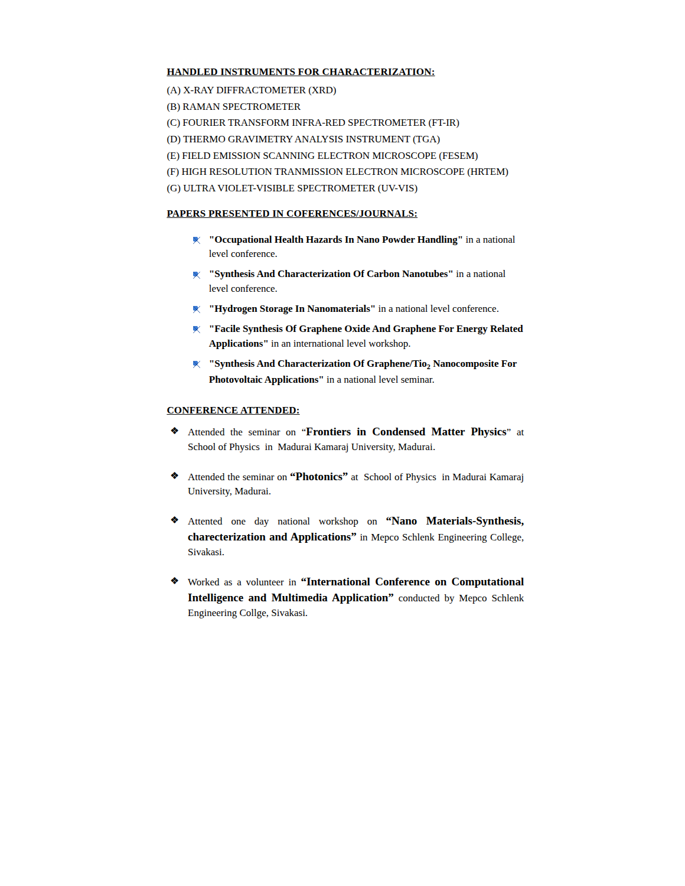Handled Instruments for Characterization:
(A) X-Ray Diffractometer (XRD)
(B) Raman Spectrometer
(C) Fourier Transform Infra-Red Spectrometer (FT-IR)
(D) Thermo Gravimetry Analysis Instrument (TGA)
(E) Field Emission Scanning Electron Microscope (FESEM)
(F) High Resolution Tranmission Electron Microscope (HRTEM)
(G) Ultra Violet-Visible Spectrometer (UV-VIS)
Papers Presented in Coferences/Journals:
"Occupational Health Hazards In Nano Powder Handling" in a national level conference.
"Synthesis And Characterization Of Carbon Nanotubes" in a national level conference.
"Hydrogen Storage In Nanomaterials" in a national level conference.
"Facile Synthesis Of Graphene Oxide And Graphene For Energy Related Applications" in an international level workshop.
"Synthesis And Characterization Of Graphene/Tio2 Nanocomposite For Photovoltaic Applications" in a national level seminar.
Conference Attended:
Attended the seminar on “Frontiers in Condensed Matter Physics” at School of Physics in Madurai Kamaraj University, Madurai.
Attended the seminar on “Photonics” at School of Physics in Madurai Kamaraj University, Madurai.
Attented one day national workshop on “Nano Materials-Synthesis, charecterization and Applications” in Mepco Schlenk Engineering College, Sivakasi.
Worked as a volunteer in “International Conference on Computational Intelligence and Multimedia Application” conducted by Mepco Schlenk Engineering Collge, Sivakasi.